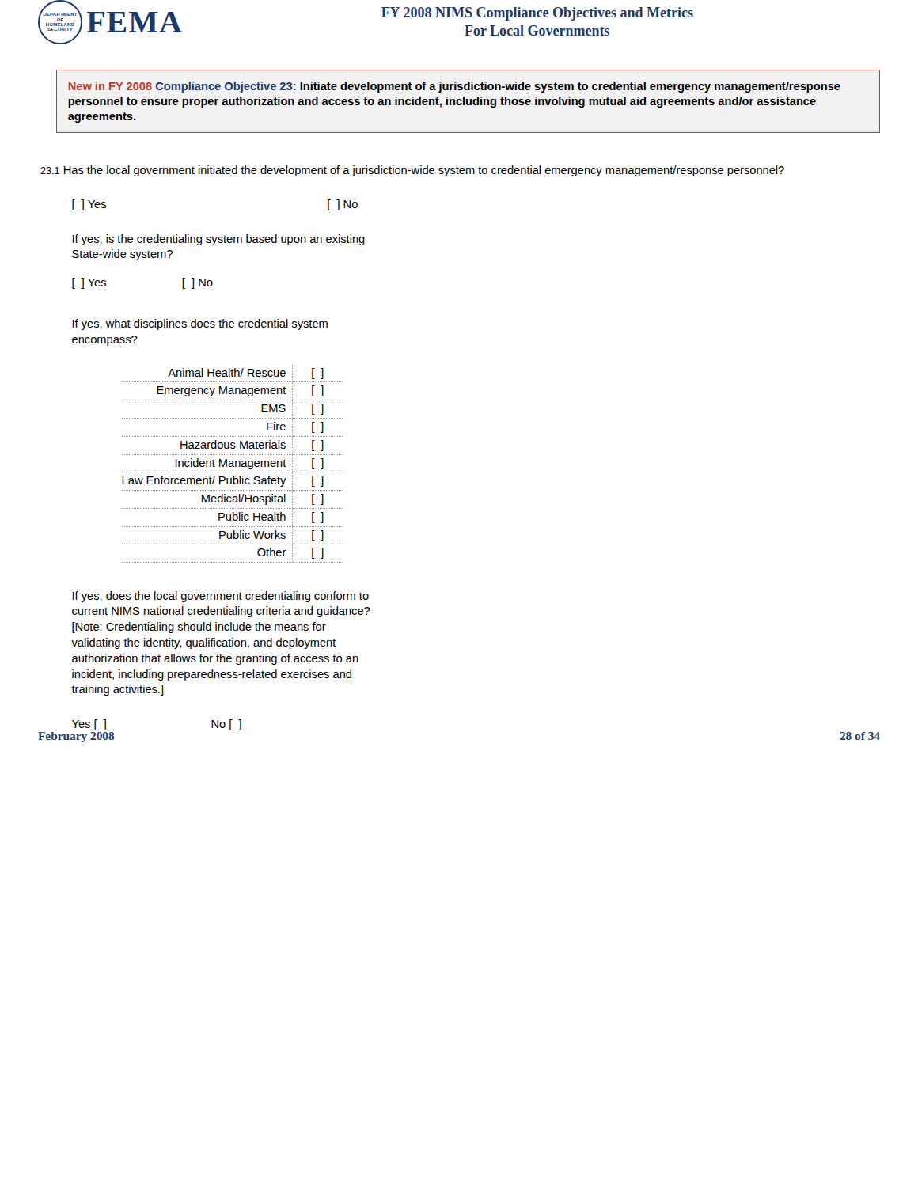DEPARTMENT
OF
HOMELAND
SECURITY
FEMA
FY 2008 NIMS Compliance Objectives and Metrics
For Local Governments
New in FY 2008 Compliance Objective 23: Initiate development of a jurisdiction-wide system to credential emergency management/response personnel to ensure proper authorization and access to an incident, including those involving mutual aid agreements and/or assistance agreements.
23.1 Has the local government initiated the development of a jurisdiction-wide system to credential emergency management/response personnel?
[ ] Yes [ ] No
If yes, is the credentialing system based upon an existing State-wide system?
[ ] Yes [ ] No
If yes, what disciplines does the credential system encompass?
| Animal Health/ Rescue | [ ] |
| Emergency Management | [ ] |
| EMS | [ ] |
| Fire | [ ] |
| Hazardous Materials | [ ] |
| Incident Management | [ ] |
| Law Enforcement/ Public Safety | [ ] |
| Medical/Hospital | [ ] |
| Public Health | [ ] |
| Public Works | [ ] |
| Other | [ ] |
If yes, does the local government credentialing conform to current NIMS national credentialing criteria and guidance? [Note: Credentialing should include the means for validating the identity, qualification, and deployment authorization that allows for the granting of access to an incident, including preparedness-related exercises and training activities.]
Yes [ ] No [ ]
February 2008 28 of 34